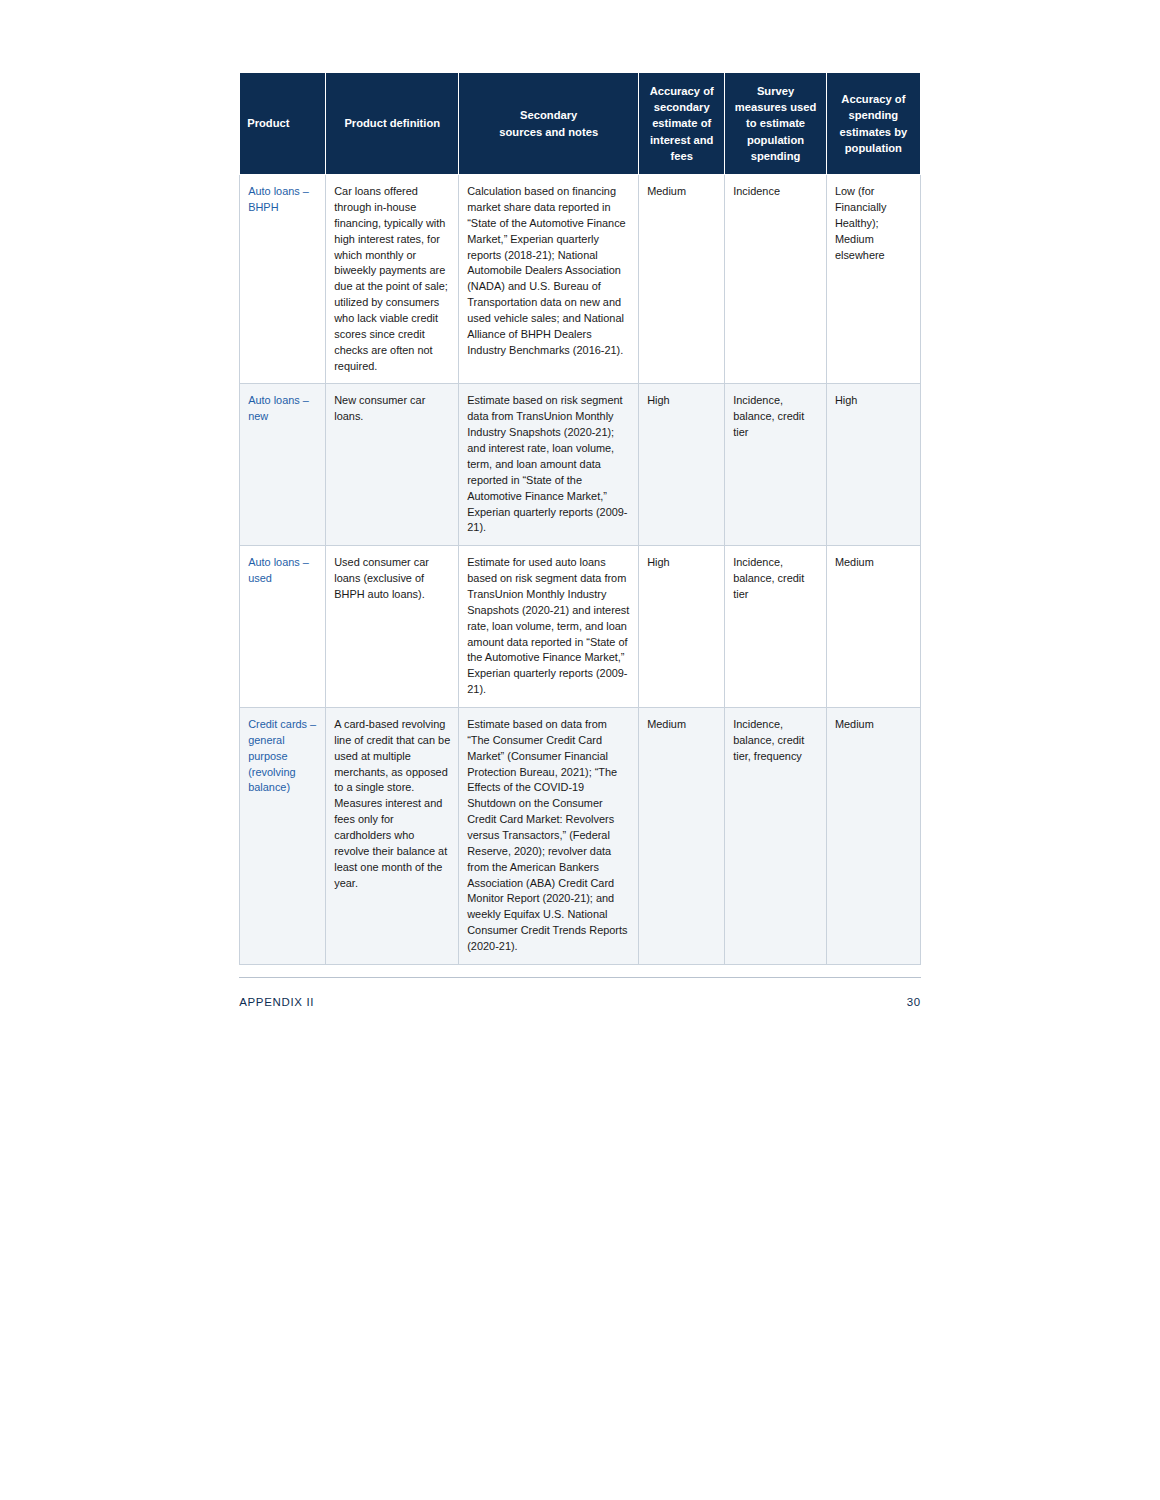| Product | Product definition | Secondary sources and notes | Accuracy of secondary estimate of interest and fees | Survey measures used to estimate population spending | Accuracy of spending estimates by population |
| --- | --- | --- | --- | --- | --- |
| Auto loans – BHPH | Car loans offered through in-house financing, typically with high interest rates, for which monthly or biweekly payments are due at the point of sale; utilized by consumers who lack viable credit scores since credit checks are often not required. | Calculation based on financing market share data reported in “State of the Automotive Finance Market,” Experian quarterly reports (2018-21); National Automobile Dealers Association (NADA) and U.S. Bureau of Transportation data on new and used vehicle sales; and National Alliance of BHPH Dealers Industry Benchmarks (2016-21). | Medium | Incidence | Low (for Financially Healthy); Medium elsewhere |
| Auto loans – new | New consumer car loans. | Estimate based on risk segment data from TransUnion Monthly Industry Snapshots (2020-21); and interest rate, loan volume, term, and loan amount data reported in “State of the Automotive Finance Market,” Experian quarterly reports (2009-21). | High | Incidence, balance, credit tier | High |
| Auto loans – used | Used consumer car loans (exclusive of BHPH auto loans). | Estimate for used auto loans based on risk segment data from TransUnion Monthly Industry Snapshots (2020-21) and interest rate, loan volume, term, and loan amount data reported in “State of the Automotive Finance Market,” Experian quarterly reports (2009-21). | High | Incidence, balance, credit tier | Medium |
| Credit cards – general purpose (revolving balance) | A card-based revolving line of credit that can be used at multiple merchants, as opposed to a single store. Measures interest and fees only for cardholders who revolve their balance at least one month of the year. | Estimate based on data from “The Consumer Credit Card Market” (Consumer Financial Protection Bureau, 2021); “The Effects of the COVID-19 Shutdown on the Consumer Credit Card Market: Revolvers versus Transactors,” (Federal Reserve, 2020); revolver data from the American Bankers Association (ABA) Credit Card Monitor Report (2020-21); and weekly Equifax U.S. National Consumer Credit Trends Reports (2020-21). | Medium | Incidence, balance, credit tier, frequency | Medium |
APPENDIX II 30